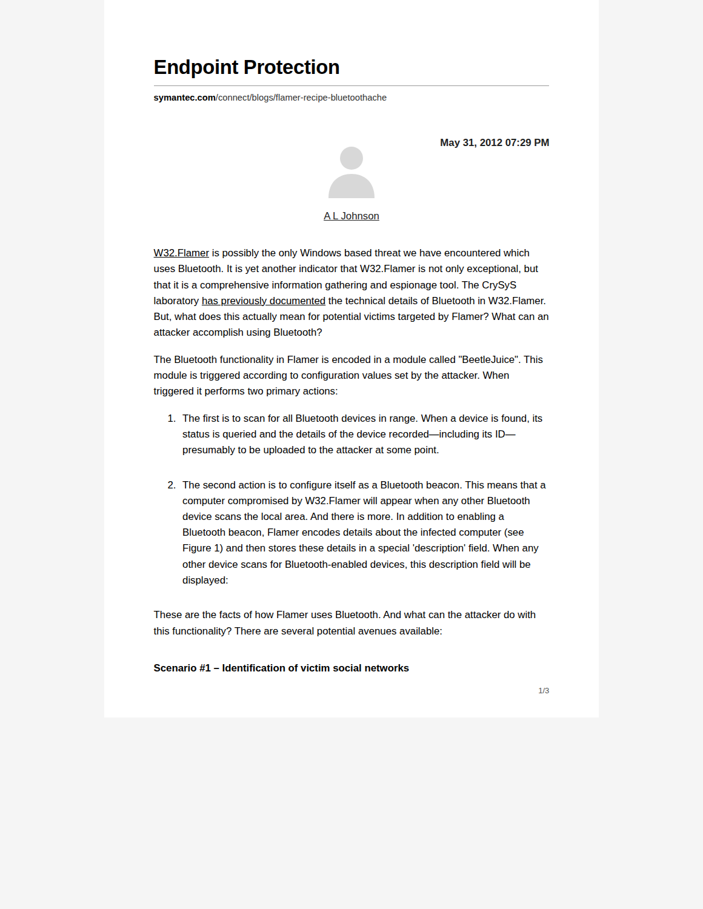Endpoint Protection
symantec.com/connect/blogs/flamer-recipe-bluetoothache
May 31, 2012 07:29 PM
A L Johnson
W32.Flamer is possibly the only Windows based threat we have encountered which uses Bluetooth. It is yet another indicator that W32.Flamer is not only exceptional, but that it is a comprehensive information gathering and espionage tool. The CrySyS laboratory has previously documented the technical details of Bluetooth in W32.Flamer. But, what does this actually mean for potential victims targeted by Flamer? What can an attacker accomplish using Bluetooth?
The Bluetooth functionality in Flamer is encoded in a module called "BeetleJuice". This module is triggered according to configuration values set by the attacker. When triggered it performs two primary actions:
The first is to scan for all Bluetooth devices in range. When a device is found, its status is queried and the details of the device recorded—including its ID—presumably to be uploaded to the attacker at some point.
The second action is to configure itself as a Bluetooth beacon. This means that a computer compromised by W32.Flamer will appear when any other Bluetooth device scans the local area. And there is more. In addition to enabling a Bluetooth beacon, Flamer encodes details about the infected computer (see Figure 1) and then stores these details in a special 'description' field. When any other device scans for Bluetooth-enabled devices, this description field will be displayed:
These are the facts of how Flamer uses Bluetooth. And what can the attacker do with this functionality? There are several potential avenues available:
Scenario #1 – Identification of victim social networks
1/3